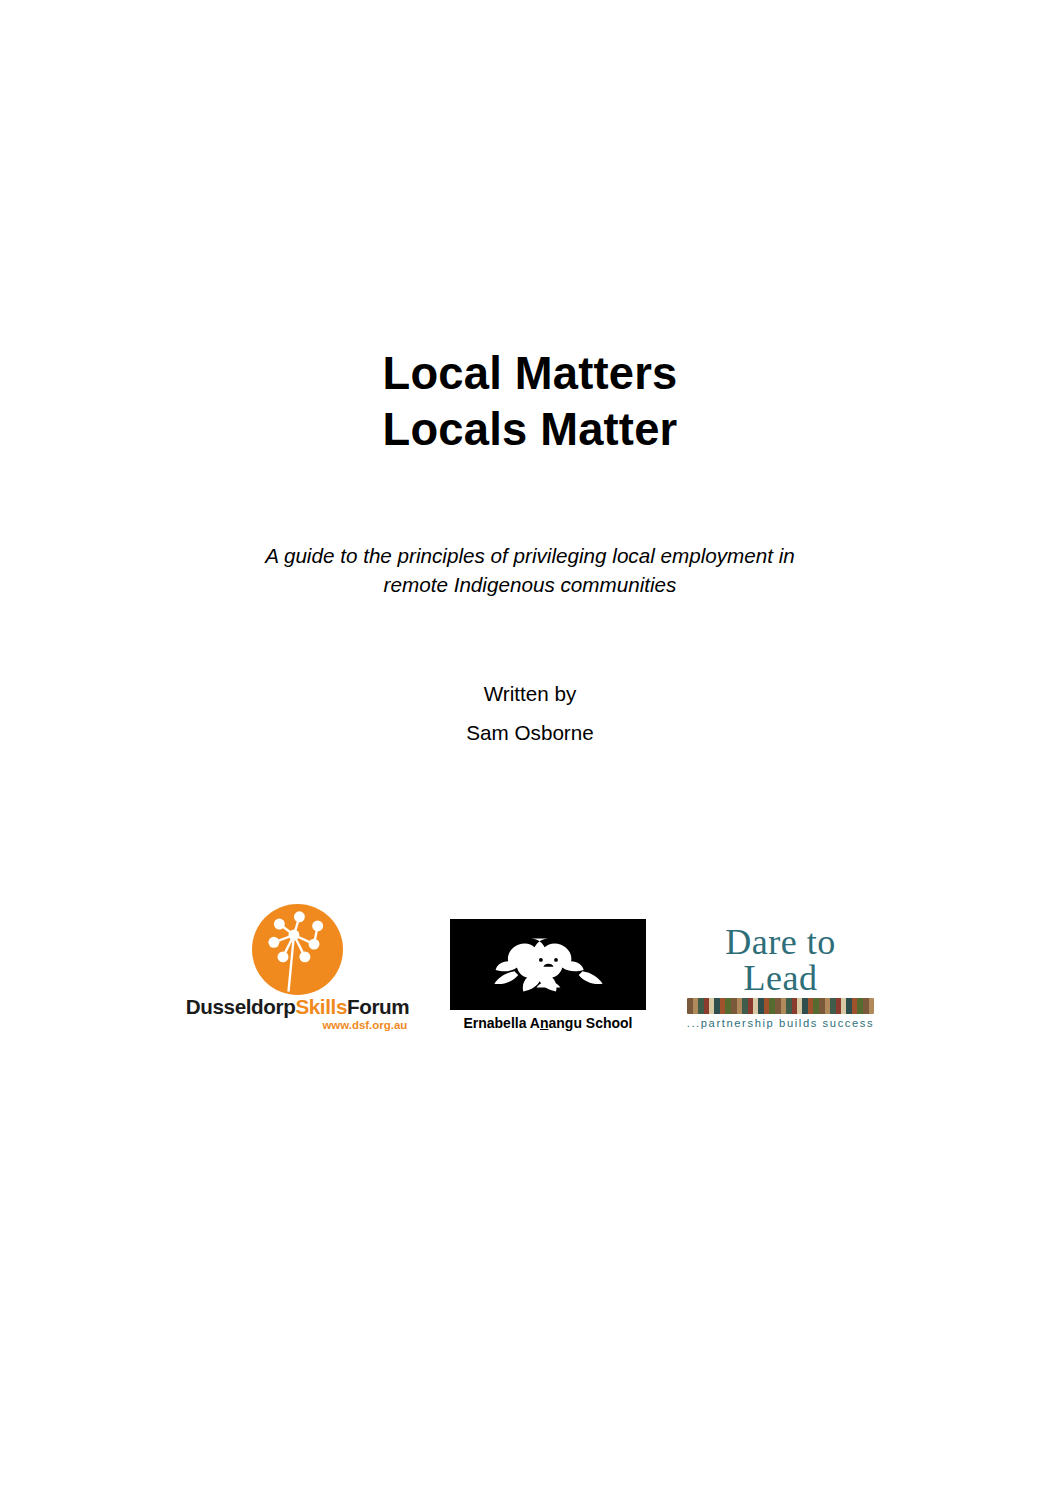Local Matters
Locals Matter
A guide to the principles of privileging local employment in remote Indigenous communities
Written by
Sam Osborne
Dusseldorp Skills Forum
www.dsf.org.au
Ernabella Anangu School
Dare to Lead
...partnership builds success